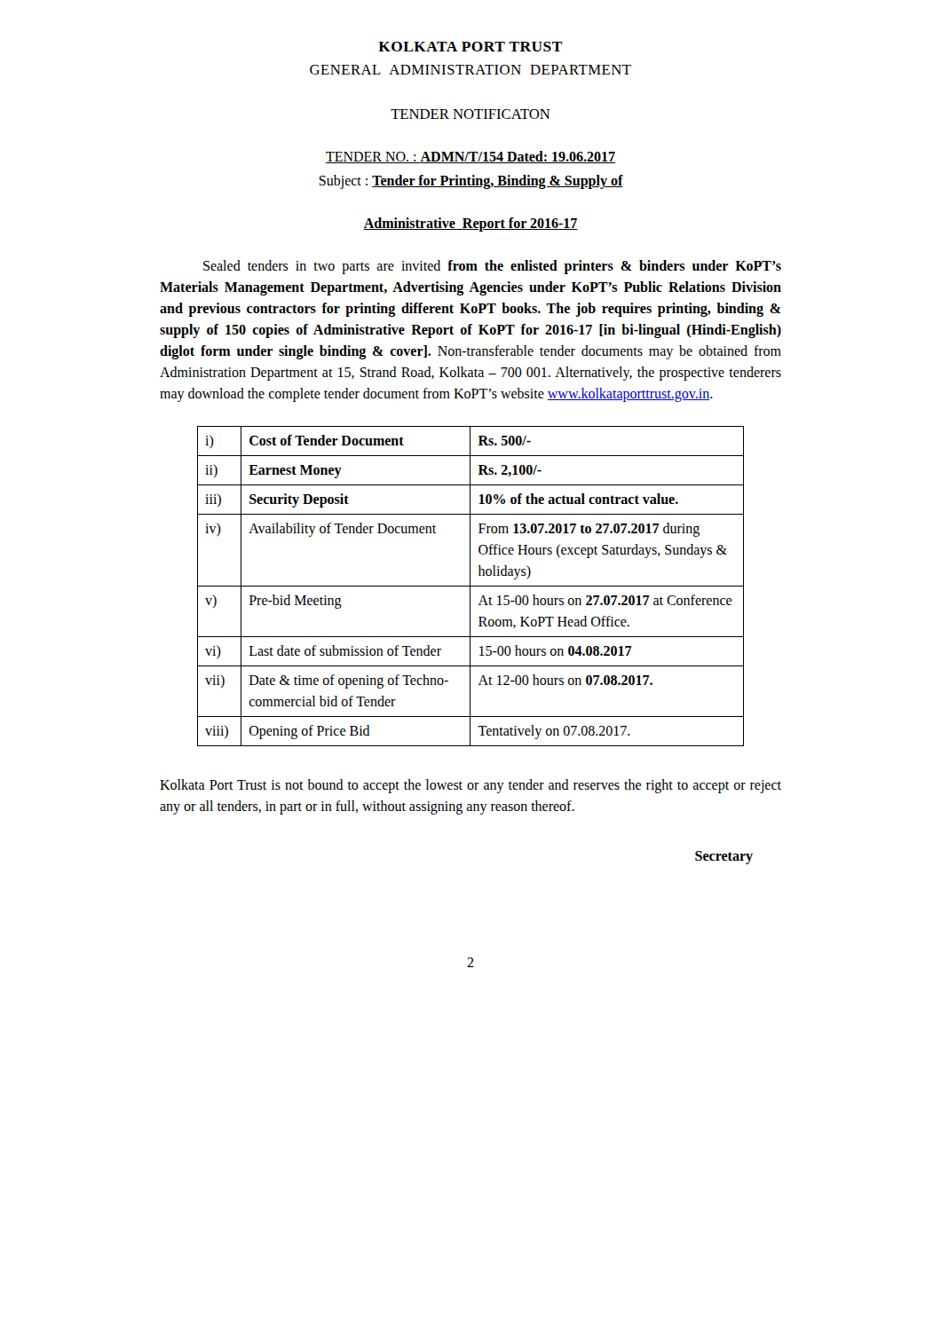KOLKATA PORT TRUST
GENERAL ADMINISTRATION DEPARTMENT
TENDER NOTIFICATON
TENDER NO. : ADMN/T/154 Dated: 19.06.2017
Subject : Tender for Printing, Binding & Supply of
Administrative Report for 2016-17
Sealed tenders in two parts are invited from the enlisted printers & binders under KoPT’s Materials Management Department, Advertising Agencies under KoPT’s Public Relations Division and previous contractors for printing different KoPT books. The job requires printing, binding & supply of 150 copies of Administrative Report of KoPT for 2016-17 [in bi-lingual (Hindi-English) diglot form under single binding & cover]. Non-transferable tender documents may be obtained from Administration Department at 15, Strand Road, Kolkata – 700 001. Alternatively, the prospective tenderers may download the complete tender document from KoPT’s website www.kolkataporttrust.gov.in.
| i) | Cost of Tender Document | Rs. 500/- |
| ii) | Earnest Money | Rs. 2,100/- |
| iii) | Security Deposit | 10% of the actual contract value. |
| iv) | Availability of Tender Document | From 13.07.2017 to 27.07.2017 during Office Hours (except Saturdays, Sundays & holidays) |
| v) | Pre-bid Meeting | At 15-00 hours on 27.07.2017 at Conference Room, KoPT Head Office. |
| vi) | Last date of submission of Tender | 15-00 hours on 04.08.2017 |
| vii) | Date & time of opening of Techno-commercial bid of Tender | At 12-00 hours on 07.08.2017. |
| viii) | Opening of Price Bid | Tentatively on 07.08.2017. |
Kolkata Port Trust is not bound to accept the lowest or any tender and reserves the right to accept or reject any or all tenders, in part or in full, without assigning any reason thereof.
Secretary
2